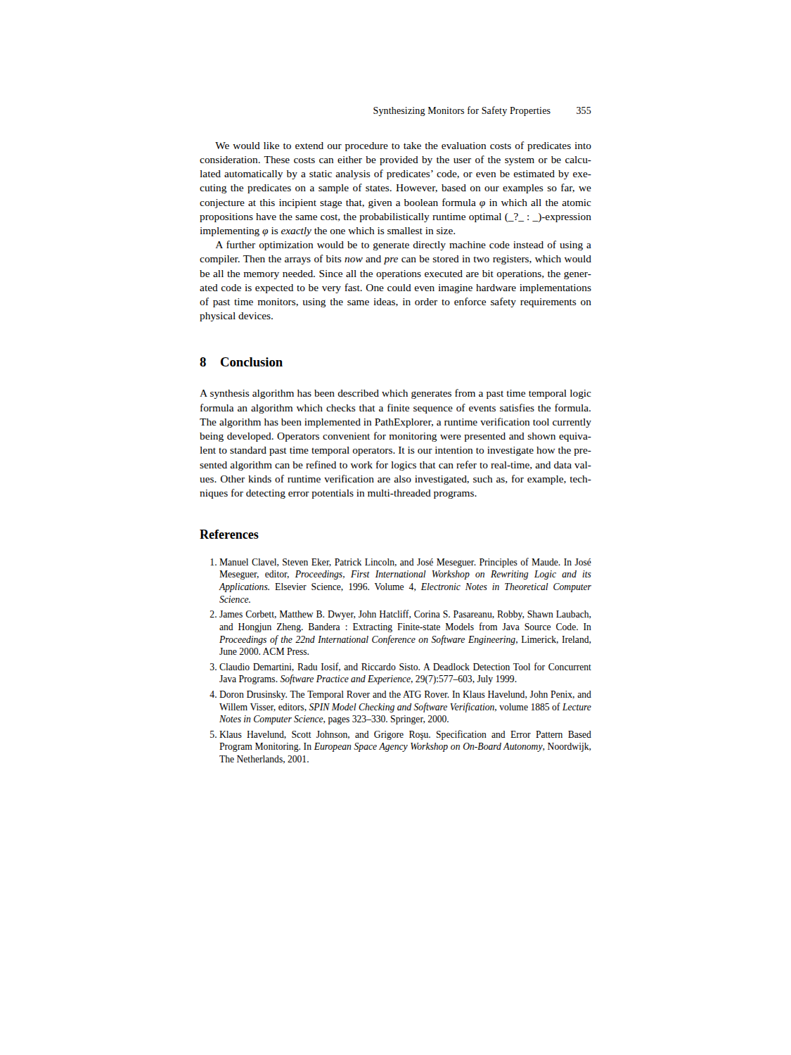Synthesizing Monitors for Safety Properties355
We would like to extend our procedure to take the evaluation costs of predicates into consideration. These costs can either be provided by the user of the system or be calculated automatically by a static analysis of predicates’ code, or even be estimated by executing the predicates on a sample of states. However, based on our examples so far, we conjecture at this incipient stage that, given a boolean formula φ in which all the atomic propositions have the same cost, the probabilistically runtime optimal (_?_ : _)-expression implementing φ is exactly the one which is smallest in size.
A further optimization would be to generate directly machine code instead of using a compiler. Then the arrays of bits now and pre can be stored in two registers, which would be all the memory needed. Since all the operations executed are bit operations, the generated code is expected to be very fast. One could even imagine hardware implementations of past time monitors, using the same ideas, in order to enforce safety requirements on physical devices.
8 Conclusion
A synthesis algorithm has been described which generates from a past time temporal logic formula an algorithm which checks that a finite sequence of events satisfies the formula. The algorithm has been implemented in PathExplorer, a runtime verification tool currently being developed. Operators convenient for monitoring were presented and shown equivalent to standard past time temporal operators. It is our intention to investigate how the presented algorithm can be refined to work for logics that can refer to real-time, and data values. Other kinds of runtime verification are also investigated, such as, for example, techniques for detecting error potentials in multi-threaded programs.
References
Manuel Clavel, Steven Eker, Patrick Lincoln, and José Meseguer. Principles of Maude. In José Meseguer, editor, Proceedings, First International Workshop on Rewriting Logic and its Applications. Elsevier Science, 1996. Volume 4, Electronic Notes in Theoretical Computer Science.
James Corbett, Matthew B. Dwyer, John Hatcliff, Corina S. Pasareanu, Robby, Shawn Laubach, and Hongjun Zheng. Bandera : Extracting Finite-state Models from Java Source Code. In Proceedings of the 22nd International Conference on Software Engineering, Limerick, Ireland, June 2000. ACM Press.
Claudio Demartini, Radu Iosif, and Riccardo Sisto. A Deadlock Detection Tool for Concurrent Java Programs. Software Practice and Experience, 29(7):577–603, July 1999.
Doron Drusinsky. The Temporal Rover and the ATG Rover. In Klaus Havelund, John Penix, and Willem Visser, editors, SPIN Model Checking and Software Verification, volume 1885 of Lecture Notes in Computer Science, pages 323–330. Springer, 2000.
Klaus Havelund, Scott Johnson, and Grigore Roşu. Specification and Error Pattern Based Program Monitoring. In European Space Agency Workshop on On-Board Autonomy, Noordwijk, The Netherlands, 2001.